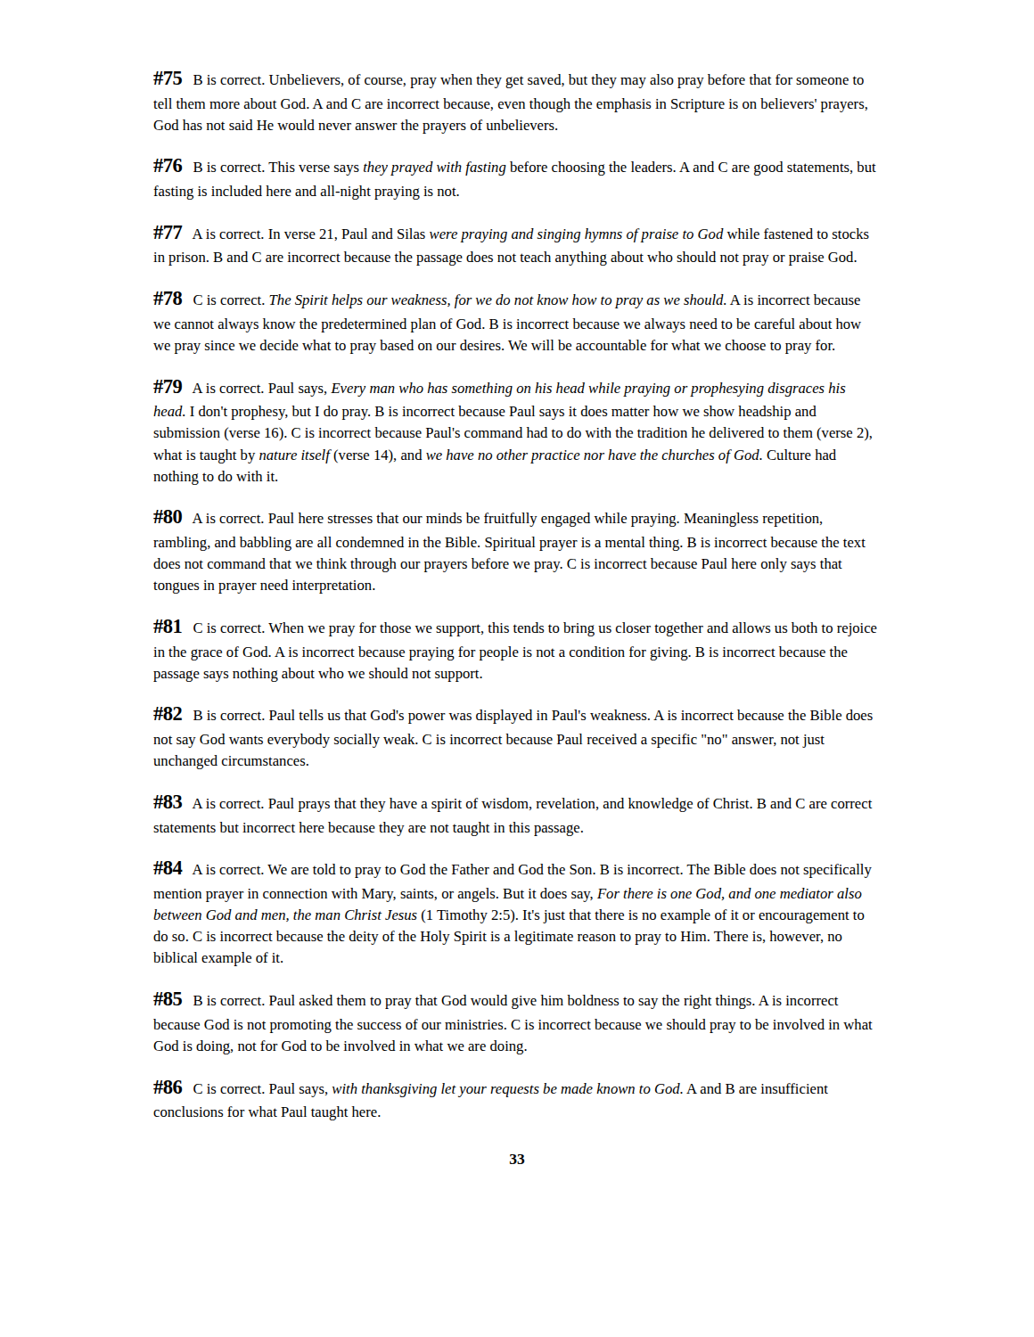#75 B is correct. Unbelievers, of course, pray when they get saved, but they may also pray before that for someone to tell them more about God. A and C are incorrect because, even though the emphasis in Scripture is on believers' prayers, God has not said He would never answer the prayers of unbelievers.
#76 B is correct. This verse says they prayed with fasting before choosing the leaders. A and C are good statements, but fasting is included here and all-night praying is not.
#77 A is correct. In verse 21, Paul and Silas were praying and singing hymns of praise to God while fastened to stocks in prison. B and C are incorrect because the passage does not teach anything about who should not pray or praise God.
#78 C is correct. The Spirit helps our weakness, for we do not know how to pray as we should. A is incorrect because we cannot always know the predetermined plan of God. B is incorrect because we always need to be careful about how we pray since we decide what to pray based on our desires. We will be accountable for what we choose to pray for.
#79 A is correct. Paul says, Every man who has something on his head while praying or prophesying disgraces his head. I don't prophesy, but I do pray. B is incorrect because Paul says it does matter how we show headship and submission (verse 16). C is incorrect because Paul's command had to do with the tradition he delivered to them (verse 2), what is taught by nature itself (verse 14), and we have no other practice nor have the churches of God. Culture had nothing to do with it.
#80 A is correct. Paul here stresses that our minds be fruitfully engaged while praying. Meaningless repetition, rambling, and babbling are all condemned in the Bible. Spiritual prayer is a mental thing. B is incorrect because the text does not command that we think through our prayers before we pray. C is incorrect because Paul here only says that tongues in prayer need interpretation.
#81 C is correct. When we pray for those we support, this tends to bring us closer together and allows us both to rejoice in the grace of God. A is incorrect because praying for people is not a condition for giving. B is incorrect because the passage says nothing about who we should not support.
#82 B is correct. Paul tells us that God's power was displayed in Paul's weakness. A is incorrect because the Bible does not say God wants everybody socially weak. C is incorrect because Paul received a specific "no" answer, not just unchanged circumstances.
#83 A is correct. Paul prays that they have a spirit of wisdom, revelation, and knowledge of Christ. B and C are correct statements but incorrect here because they are not taught in this passage.
#84 A is correct. We are told to pray to God the Father and God the Son. B is incorrect. The Bible does not specifically mention prayer in connection with Mary, saints, or angels. But it does say, For there is one God, and one mediator also between God and men, the man Christ Jesus (1 Timothy 2:5). It's just that there is no example of it or encouragement to do so. C is incorrect because the deity of the Holy Spirit is a legitimate reason to pray to Him. There is, however, no biblical example of it.
#85 B is correct. Paul asked them to pray that God would give him boldness to say the right things. A is incorrect because God is not promoting the success of our ministries. C is incorrect because we should pray to be involved in what God is doing, not for God to be involved in what we are doing.
#86 C is correct. Paul says, with thanksgiving let your requests be made known to God. A and B are insufficient conclusions for what Paul taught here.
33